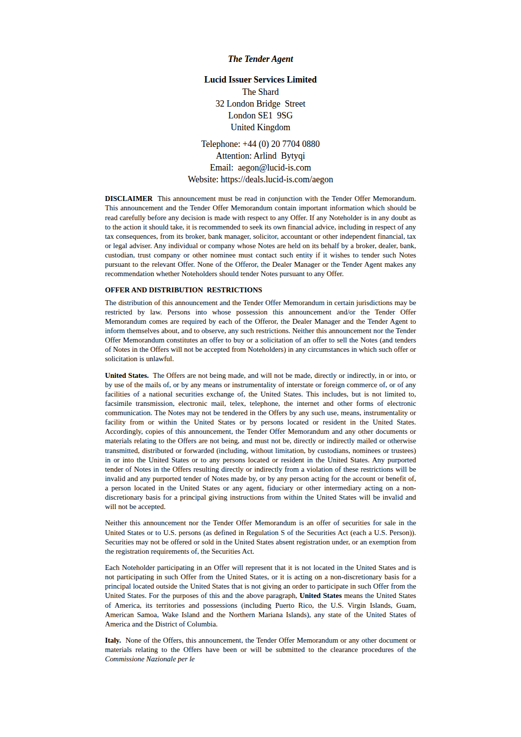The Tender Agent
Lucid Issuer Services Limited
The Shard
32 London Bridge Street
London SE1 9SG
United Kingdom
Telephone: +44 (0) 20 7704 0880
Attention: Arlind Bytyqi
Email: aegon@lucid-is.com
Website: https://deals.lucid-is.com/aegon
DISCLAIMER This announcement must be read in conjunction with the Tender Offer Memorandum. This announcement and the Tender Offer Memorandum contain important information which should be read carefully before any decision is made with respect to any Offer. If any Noteholder is in any doubt as to the action it should take, it is recommended to seek its own financial advice, including in respect of any tax consequences, from its broker, bank manager, solicitor, accountant or other independent financial, tax or legal adviser. Any individual or company whose Notes are held on its behalf by a broker, dealer, bank, custodian, trust company or other nominee must contact such entity if it wishes to tender such Notes pursuant to the relevant Offer. None of the Offeror, the Dealer Manager or the Tender Agent makes any recommendation whether Noteholders should tender Notes pursuant to any Offer.
OFFER AND DISTRIBUTION RESTRICTIONS
The distribution of this announcement and the Tender Offer Memorandum in certain jurisdictions may be restricted by law. Persons into whose possession this announcement and/or the Tender Offer Memorandum comes are required by each of the Offeror, the Dealer Manager and the Tender Agent to inform themselves about, and to observe, any such restrictions. Neither this announcement nor the Tender Offer Memorandum constitutes an offer to buy or a solicitation of an offer to sell the Notes (and tenders of Notes in the Offers will not be accepted from Noteholders) in any circumstances in which such offer or solicitation is unlawful.
United States. The Offers are not being made, and will not be made, directly or indirectly, in or into, or by use of the mails of, or by any means or instrumentality of interstate or foreign commerce of, or of any facilities of a national securities exchange of, the United States. This includes, but is not limited to, facsimile transmission, electronic mail, telex, telephone, the internet and other forms of electronic communication. The Notes may not be tendered in the Offers by any such use, means, instrumentality or facility from or within the United States or by persons located or resident in the United States. Accordingly, copies of this announcement, the Tender Offer Memorandum and any other documents or materials relating to the Offers are not being, and must not be, directly or indirectly mailed or otherwise transmitted, distributed or forwarded (including, without limitation, by custodians, nominees or trustees) in or into the United States or to any persons located or resident in the United States. Any purported tender of Notes in the Offers resulting directly or indirectly from a violation of these restrictions will be invalid and any purported tender of Notes made by, or by any person acting for the account or benefit of, a person located in the United States or any agent, fiduciary or other intermediary acting on a non-discretionary basis for a principal giving instructions from within the United States will be invalid and will not be accepted.
Neither this announcement nor the Tender Offer Memorandum is an offer of securities for sale in the United States or to U.S. persons (as defined in Regulation S of the Securities Act (each a U.S. Person)). Securities may not be offered or sold in the United States absent registration under, or an exemption from the registration requirements of, the Securities Act.
Each Noteholder participating in an Offer will represent that it is not located in the United States and is not participating in such Offer from the United States, or it is acting on a non-discretionary basis for a principal located outside the United States that is not giving an order to participate in such Offer from the United States. For the purposes of this and the above paragraph, United States means the United States of America, its territories and possessions (including Puerto Rico, the U.S. Virgin Islands, Guam, American Samoa, Wake Island and the Northern Mariana Islands), any state of the United States of America and the District of Columbia.
Italy. None of the Offers, this announcement, the Tender Offer Memorandum or any other document or materials relating to the Offers have been or will be submitted to the clearance procedures of the Commissione Nazionale per le